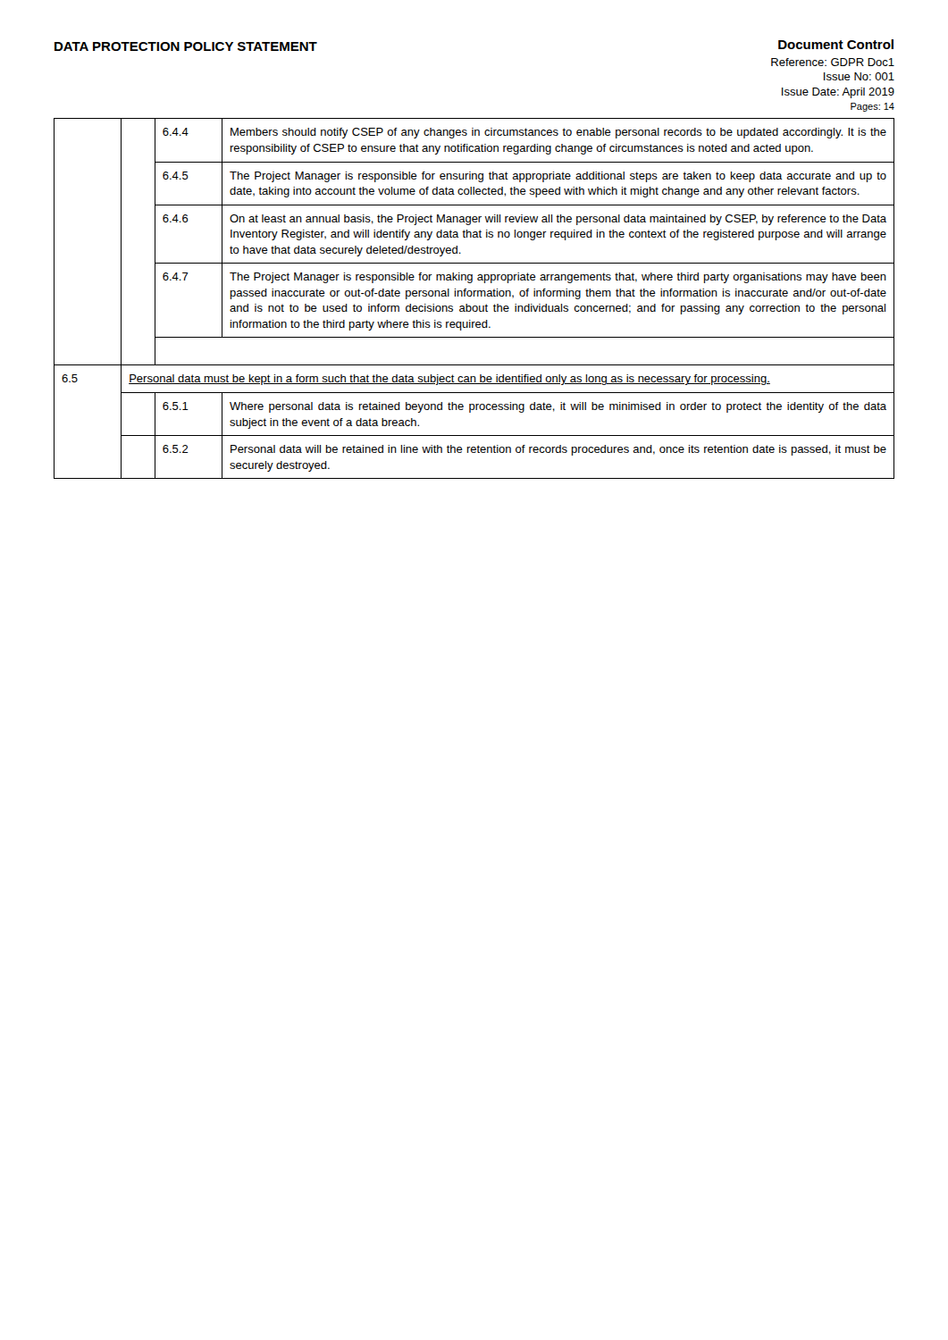DATA PROTECTION POLICY STATEMENT
Document Control
Reference: GDPR Doc1
Issue No: 001
Issue Date: April 2019
Pages: 14
| | | 6.4.4 | Members should notify CSEP of any changes in circumstances to enable personal records to be updated accordingly. It is the responsibility of CSEP to ensure that any notification regarding change of circumstances is noted and acted upon. |
| 6.4.5 | The Project Manager is responsible for ensuring that appropriate additional steps are taken to keep data accurate and up to date, taking into account the volume of data collected, the speed with which it might change and any other relevant factors. |
| 6.4.6 | On at least an annual basis, the Project Manager will review all the personal data maintained by CSEP, by reference to the Data Inventory Register, and will identify any data that is no longer required in the context of the registered purpose and will arrange to have that data securely deleted/destroyed. |
| 6.4.7 | The Project Manager is responsible for making appropriate arrangements that, where third party organisations may have been passed inaccurate or out-of-date personal information, of informing them that the information is inaccurate and/or out-of-date and is not to be used to inform decisions about the individuals concerned; and for passing any correction to the personal information to the third party where this is required. |
| 6.5 | Personal data must be kept in a form such that the data subject can be identified only as long as is necessary for processing. |
| | 6.5.1 | Where personal data is retained beyond the processing date, it will be minimised in order to protect the identity of the data subject in the event of a data breach. |
| | 6.5.2 | Personal data will be retained in line with the retention of records procedures and, once its retention date is passed, it must be securely destroyed. |